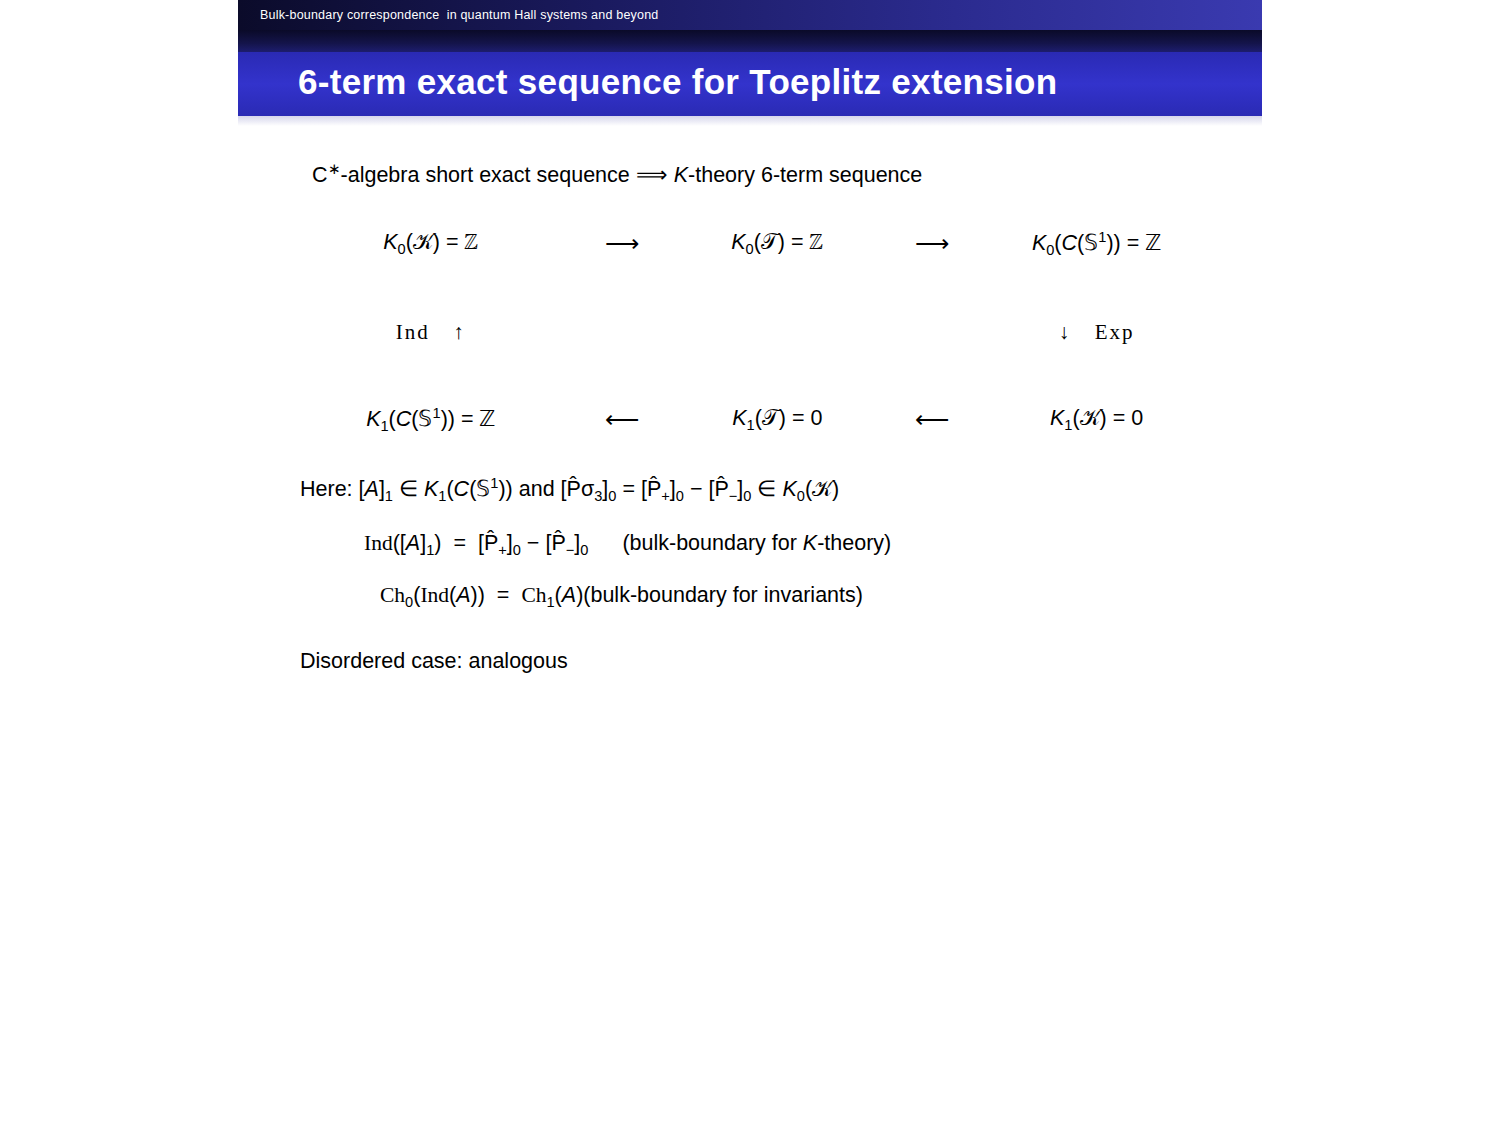Bulk-boundary correspondence in quantum Hall systems and beyond
6-term exact sequence for Toeplitz extension
C∗-algebra short exact sequence ⟹ K-theory 6-term sequence
| K 0 (𝒦) = ℤ | ⟶ | K 0 (𝒯) = ℤ | ⟶ | K 0 ( C (𝕊 1 )) = ℤ |
| Ind ↑ | | | | ↓ Exp |
| K 1 ( C (𝕊 1 )) = ℤ | ⟵ | K 1 (𝒯) = 0 | ⟵ | K 1 (𝒦) = 0 |
Here: [A]1 ∈ K1(C(𝕊1)) and [P̂σ3]0 = [P̂+]0 − [P̂−]0 ∈ K0(𝒦)
Ind([A]1) = [P̂+]0 − [P̂−]0(bulk-boundary for K-theory)
Ch0(Ind(A)) = Ch1(A)(bulk-boundary for invariants)
Disordered case: analogous